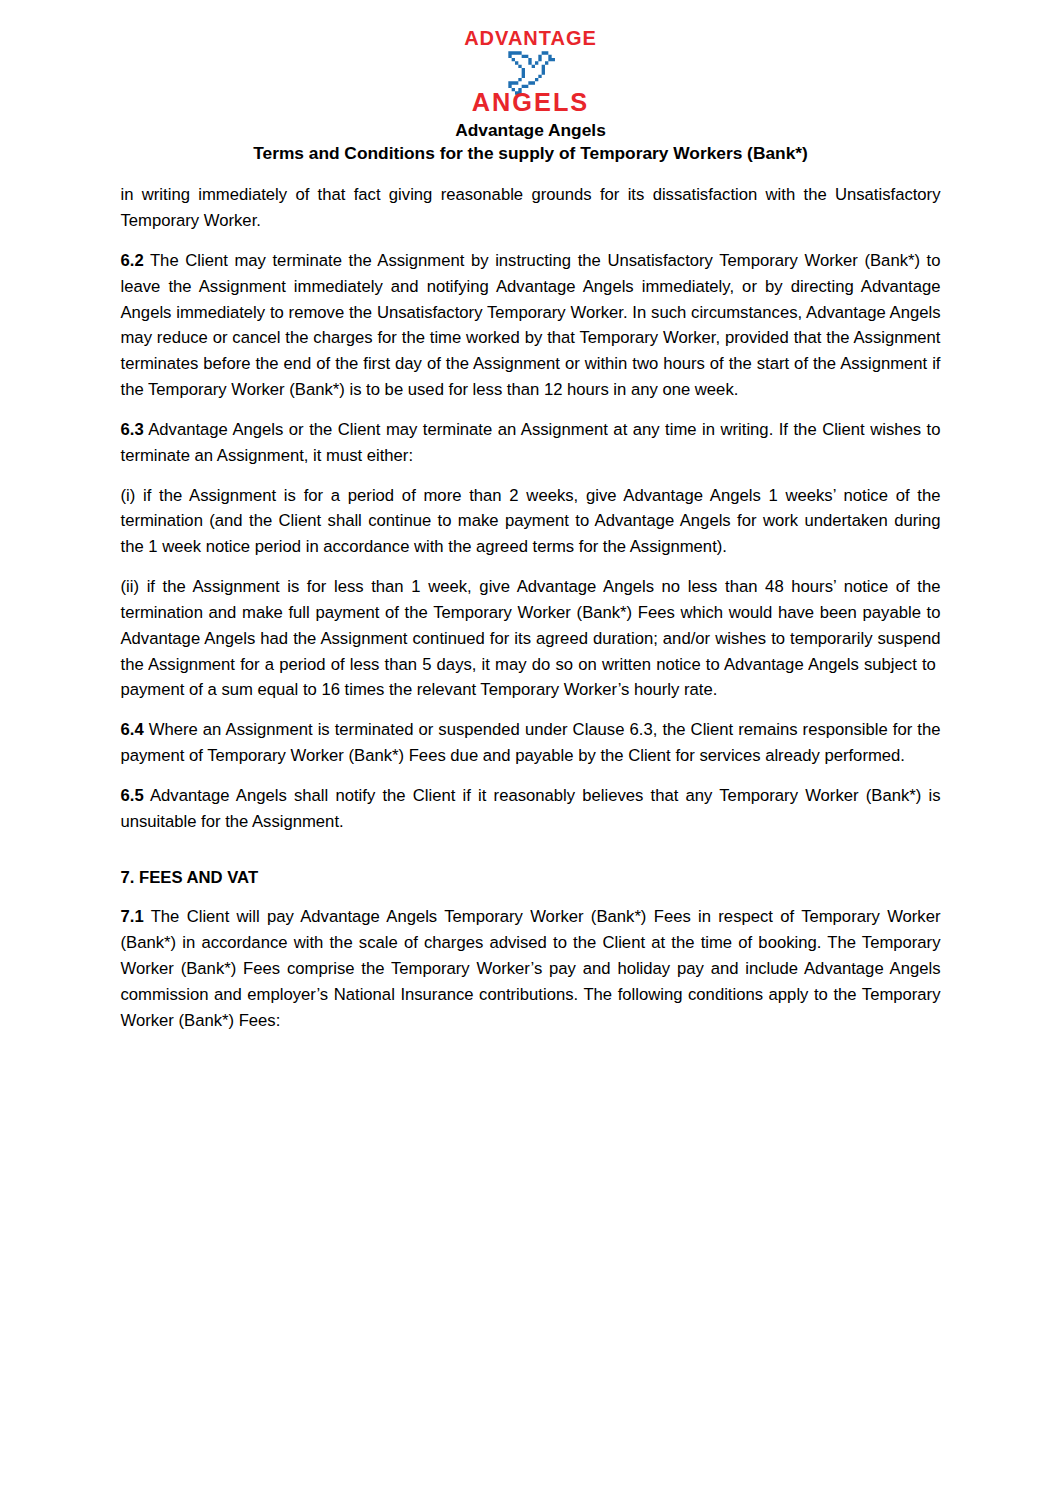ADVANTAGE
🕊
ANGELS
Advantage Angels
Terms and Conditions for the supply of Temporary Workers (Bank*)
in writing immediately of that fact giving reasonable grounds for its dissatisfaction with the Unsatisfactory Temporary Worker.
6.2 The Client may terminate the Assignment by instructing the Unsatisfactory Temporary Worker (Bank*) to leave the Assignment immediately and notifying Advantage Angels immediately, or by directing Advantage Angels immediately to remove the Unsatisfactory Temporary Worker. In such circumstances, Advantage Angels may reduce or cancel the charges for the time worked by that Temporary Worker, provided that the Assignment terminates before the end of the first day of the Assignment or within two hours of the start of the Assignment if the Temporary Worker (Bank*) is to be used for less than 12 hours in any one week.
6.3 Advantage Angels or the Client may terminate an Assignment at any time in writing. If the Client wishes to terminate an Assignment, it must either:
(i) if the Assignment is for a period of more than 2 weeks, give Advantage Angels 1 weeks’ notice of the termination (and the Client shall continue to make payment to Advantage Angels for work undertaken during the 1 week notice period in accordance with the agreed terms for the Assignment).
(ii) if the Assignment is for less than 1 week, give Advantage Angels no less than 48 hours’ notice of the termination and make full payment of the Temporary Worker (Bank*) Fees which would have been payable to Advantage Angels had the Assignment continued for its agreed duration; and/or wishes to temporarily suspend the Assignment for a period of less than 5 days, it may do so on written notice to Advantage Angels subject to payment of a sum equal to 16 times the relevant Temporary Worker’s hourly rate.
6.4 Where an Assignment is terminated or suspended under Clause 6.3, the Client remains responsible for the payment of Temporary Worker (Bank*) Fees due and payable by the Client for services already performed.
6.5 Advantage Angels shall notify the Client if it reasonably believes that any Temporary Worker (Bank*) is unsuitable for the Assignment.
7. FEES AND VAT
7.1 The Client will pay Advantage Angels Temporary Worker (Bank*) Fees in respect of Temporary Worker (Bank*) in accordance with the scale of charges advised to the Client at the time of booking. The Temporary Worker (Bank*) Fees comprise the Temporary Worker’s pay and holiday pay and include Advantage Angels commission and employer’s National Insurance contributions. The following conditions apply to the Temporary Worker (Bank*) Fees: